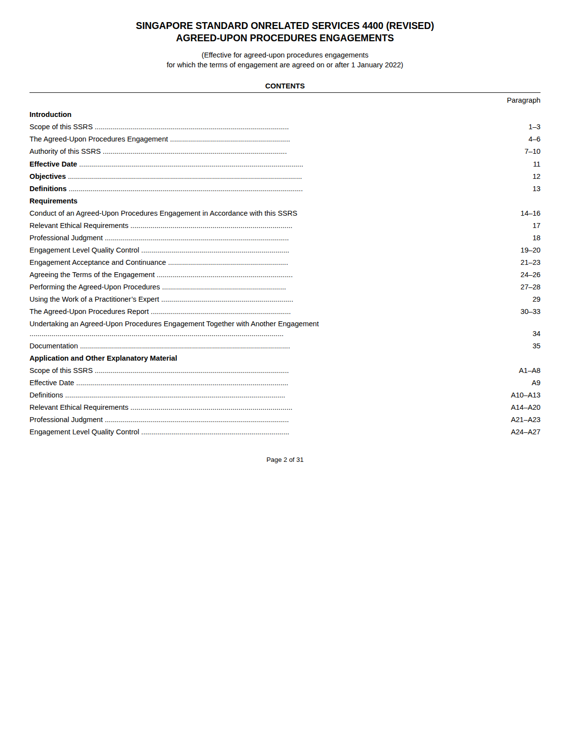SINGAPORE STANDARD ONRELATED SERVICES 4400 (REVISED)
AGREED-UPON PROCEDURES ENGAGEMENTS
(Effective for agreed-upon procedures engagements
for which the terms of engagement are agreed on or after 1 January 2022)
CONTENTS
Paragraph
| Introduction | |
| Scope of this SSRS ................................................................................................. | 1–3 |
| The Agreed-Upon Procedures Engagement ............................................................ | 4–6 |
| Authority of this SSRS ............................................................................................ | 7–10 |
| Effective Date ................................................................................................................ | 11 |
| Objectives ..................................................................................................................... | 12 |
| Definitions ..................................................................................................................... | 13 |
| Requirements | |
| Conduct of an Agreed-Upon Procedures Engagement in Accordance with this SSRS | 14–16 |
| Relevant Ethical Requirements ................................................................................. | 17 |
| Professional Judgment ............................................................................................ | 18 |
| Engagement Level Quality Control .......................................................................... | 19–20 |
| Engagement Acceptance and Continuance ............................................................ | 21–23 |
| Agreeing the Terms of the Engagement .................................................................... | 24–26 |
| Performing the Agreed-Upon Procedures .............................................................. | 27–28 |
| Using the Work of a Practitioner’s Expert .................................................................. | 29 |
| The Agreed-Upon Procedures Report ...................................................................... | 30–33 |
| Undertaking an Agreed-Upon Procedures Engagement Together with Another Engagement ............................................................................................................................... | 34 |
| Documentation ......................................................................................................... | 35 |
| Application and Other Explanatory Material | |
| Scope of this SSRS ................................................................................................. | A1–A8 |
| Effective Date .......................................................................................................... | A9 |
| Definitions .............................................................................................................. | A10–A13 |
| Relevant Ethical Requirements ................................................................................. | A14–A20 |
| Professional Judgment ............................................................................................ | A21–A23 |
| Engagement Level Quality Control .......................................................................... | A24–A27 |
Page 2 of 31